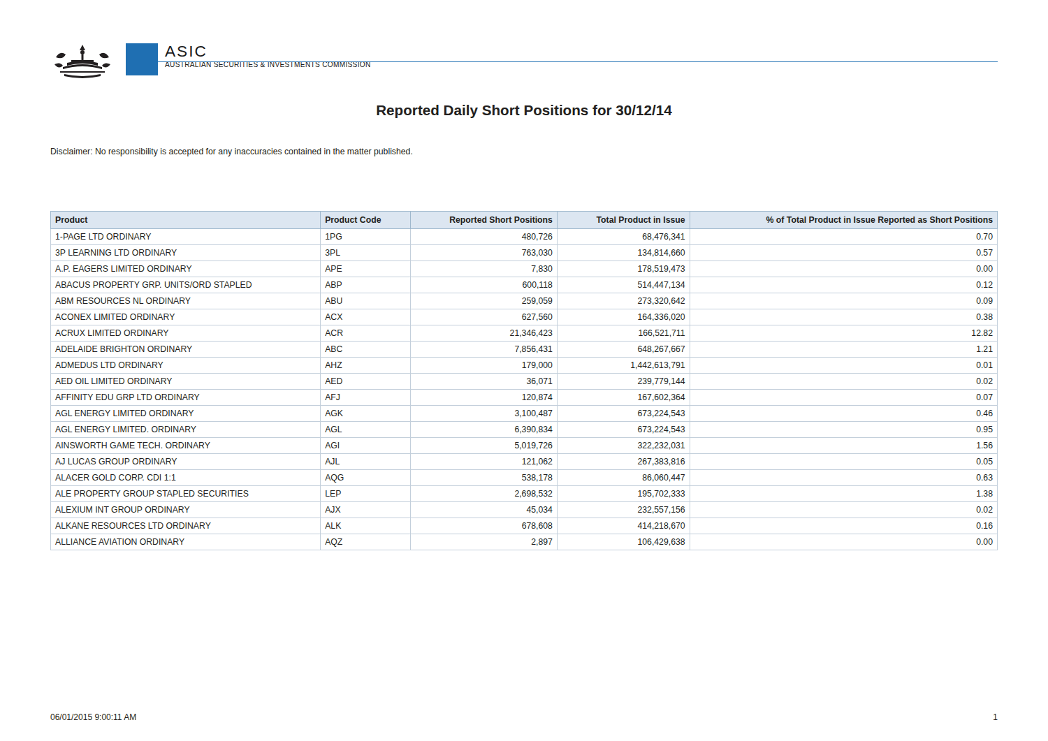ASIC
AUSTRALIAN SECURITIES & INVESTMENTS COMMISSION
Reported Daily Short Positions for 30/12/14
Disclaimer: No responsibility is accepted for any inaccuracies contained in the matter published.
| Product | Product Code | Reported Short Positions | Total Product in Issue | % of Total Product in Issue Reported as Short Positions |
| --- | --- | --- | --- | --- |
| 1-PAGE LTD ORDINARY | 1PG | 480,726 | 68,476,341 | 0.70 |
| 3P LEARNING LTD ORDINARY | 3PL | 763,030 | 134,814,660 | 0.57 |
| A.P. EAGERS LIMITED ORDINARY | APE | 7,830 | 178,519,473 | 0.00 |
| ABACUS PROPERTY GRP. UNITS/ORD STAPLED | ABP | 600,118 | 514,447,134 | 0.12 |
| ABM RESOURCES NL ORDINARY | ABU | 259,059 | 273,320,642 | 0.09 |
| ACONEX LIMITED ORDINARY | ACX | 627,560 | 164,336,020 | 0.38 |
| ACRUX LIMITED ORDINARY | ACR | 21,346,423 | 166,521,711 | 12.82 |
| ADELAIDE BRIGHTON ORDINARY | ABC | 7,856,431 | 648,267,667 | 1.21 |
| ADMEDUS LTD ORDINARY | AHZ | 179,000 | 1,442,613,791 | 0.01 |
| AED OIL LIMITED ORDINARY | AED | 36,071 | 239,779,144 | 0.02 |
| AFFINITY EDU GRP LTD ORDINARY | AFJ | 120,874 | 167,602,364 | 0.07 |
| AGL ENERGY LIMITED ORDINARY | AGK | 3,100,487 | 673,224,543 | 0.46 |
| AGL ENERGY LIMITED. ORDINARY | AGL | 6,390,834 | 673,224,543 | 0.95 |
| AINSWORTH GAME TECH. ORDINARY | AGI | 5,019,726 | 322,232,031 | 1.56 |
| AJ LUCAS GROUP ORDINARY | AJL | 121,062 | 267,383,816 | 0.05 |
| ALACER GOLD CORP. CDI 1:1 | AQG | 538,178 | 86,060,447 | 0.63 |
| ALE PROPERTY GROUP STAPLED SECURITIES | LEP | 2,698,532 | 195,702,333 | 1.38 |
| ALEXIUM INT GROUP ORDINARY | AJX | 45,034 | 232,557,156 | 0.02 |
| ALKANE RESOURCES LTD ORDINARY | ALK | 678,608 | 414,218,670 | 0.16 |
| ALLIANCE AVIATION ORDINARY | AQZ | 2,897 | 106,429,638 | 0.00 |
06/01/2015 9:00:11 AM 1